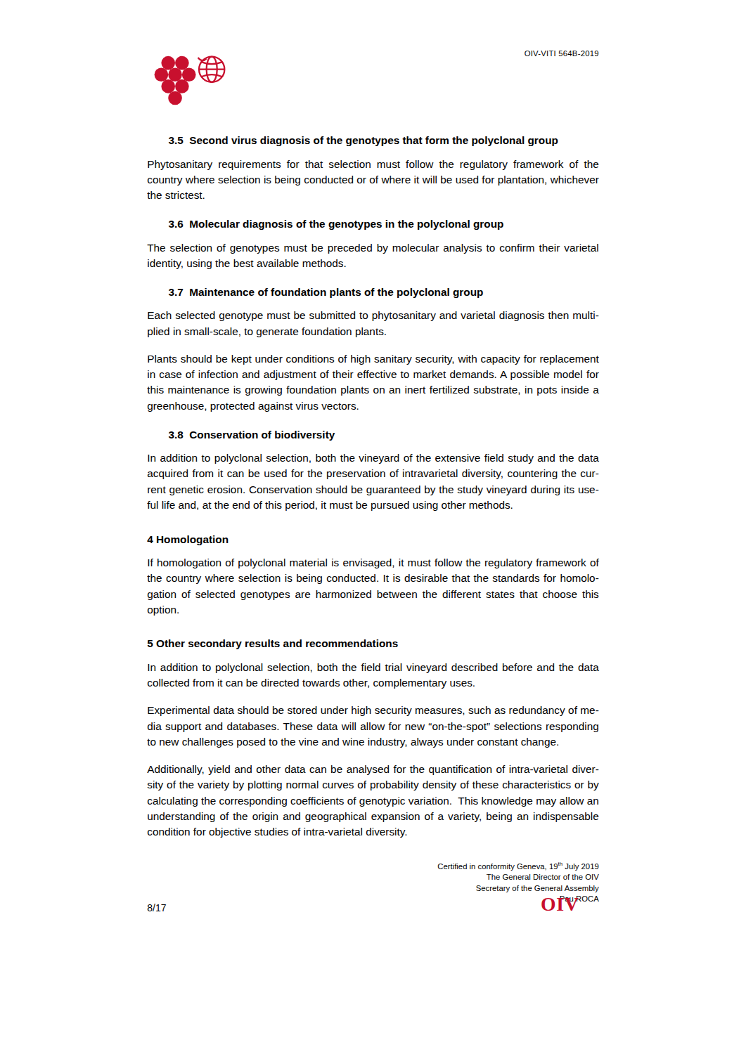OIV-VITI 564B-2019
3.5 Second virus diagnosis of the genotypes that form the polyclonal group
Phytosanitary requirements for that selection must follow the regulatory framework of the country where selection is being conducted or of where it will be used for plantation, whichever the strictest.
3.6 Molecular diagnosis of the genotypes in the polyclonal group
The selection of genotypes must be preceded by molecular analysis to confirm their varietal identity, using the best available methods.
3.7 Maintenance of foundation plants of the polyclonal group
Each selected genotype must be submitted to phytosanitary and varietal diagnosis then multiplied in small-scale, to generate foundation plants.
Plants should be kept under conditions of high sanitary security, with capacity for replacement in case of infection and adjustment of their effective to market demands. A possible model for this maintenance is growing foundation plants on an inert fertilized substrate, in pots inside a greenhouse, protected against virus vectors.
3.8 Conservation of biodiversity
In addition to polyclonal selection, both the vineyard of the extensive field study and the data acquired from it can be used for the preservation of intravarietal diversity, countering the current genetic erosion. Conservation should be guaranteed by the study vineyard during its useful life and, at the end of this period, it must be pursued using other methods.
4 Homologation
If homologation of polyclonal material is envisaged, it must follow the regulatory framework of the country where selection is being conducted. It is desirable that the standards for homologation of selected genotypes are harmonized between the different states that choose this option.
5 Other secondary results and recommendations
In addition to polyclonal selection, both the field trial vineyard described before and the data collected from it can be directed towards other, complementary uses.
Experimental data should be stored under high security measures, such as redundancy of media support and databases. These data will allow for new “on-the-spot” selections responding to new challenges posed to the vine and wine industry, always under constant change.
Additionally, yield and other data can be analysed for the quantification of intra-varietal diversity of the variety by plotting normal curves of probability density of these characteristics or by calculating the corresponding coefficients of genotypic variation. This knowledge may allow an understanding of the origin and geographical expansion of a variety, being an indispensable condition for objective studies of intra-varietal diversity.
Certified in conformity Geneva, 19th July 2019
The General Director of the OIV
Secretary of the General Assembly
Pau ROCA
8/17
OIV